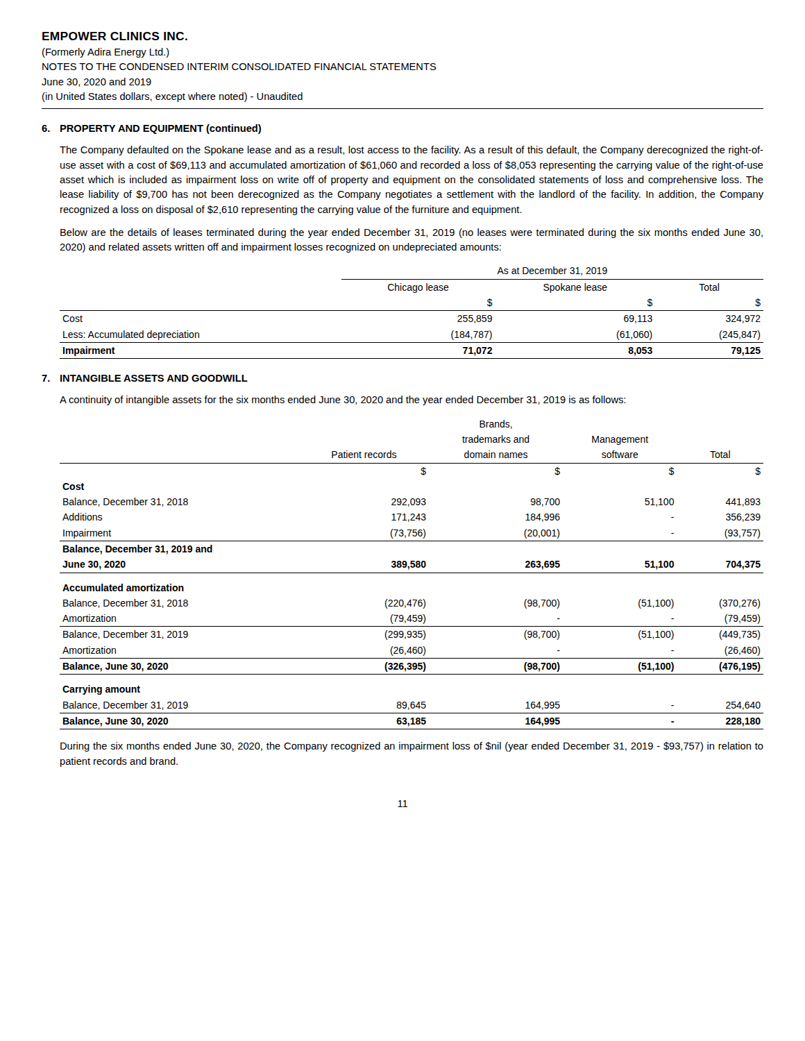EMPOWER CLINICS INC.
(Formerly Adira Energy Ltd.)
NOTES TO THE CONDENSED INTERIM CONSOLIDATED FINANCIAL STATEMENTS
June 30, 2020 and 2019
(in United States dollars, except where noted) - Unaudited
6. PROPERTY AND EQUIPMENT (continued)
The Company defaulted on the Spokane lease and as a result, lost access to the facility. As a result of this default, the Company derecognized the right-of-use asset with a cost of $69,113 and accumulated amortization of $61,060 and recorded a loss of $8,053 representing the carrying value of the right-of-use asset which is included as impairment loss on write off of property and equipment on the consolidated statements of loss and comprehensive loss. The lease liability of $9,700 has not been derecognized as the Company negotiates a settlement with the landlord of the facility. In addition, the Company recognized a loss on disposal of $2,610 representing the carrying value of the furniture and equipment.
Below are the details of leases terminated during the year ended December 31, 2019 (no leases were terminated during the six months ended June 30, 2020) and related assets written off and impairment losses recognized on undepreciated amounts:
| | As at December 31, 2019 |
| | Chicago lease | Spokane lease | Total |
| | $ | $ | $ |
| Cost | 255,859 | 69,113 | 324,972 |
| Less: Accumulated depreciation | (184,787) | (61,060) | (245,847) |
| Impairment | 71,072 | 8,053 | 79,125 |
7. INTANGIBLE ASSETS AND GOODWILL
A continuity of intangible assets for the six months ended June 30, 2020 and the year ended December 31, 2019 is as follows:
| | | Brands, | | |
| | | trademarks and | Management | |
| | Patient records | domain names | software | Total |
| | $ | $ | $ | $ |
| Cost | | | | |
| Balance, December 31, 2018 | 292,093 | 98,700 | 51,100 | 441,893 |
| Additions | 171,243 | 184,996 | - | 356,239 |
| Impairment | (73,756) | (20,001) | - | (93,757) |
| Balance, December 31, 2019 and | | | | |
| June 30, 2020 | 389,580 | 263,695 | 51,100 | 704,375 |
| Accumulated amortization | | | | |
| Balance, December 31, 2018 | (220,476) | (98,700) | (51,100) | (370,276) |
| Amortization | (79,459) | - | - | (79,459) |
| Balance, December 31, 2019 | (299,935) | (98,700) | (51,100) | (449,735) |
| Amortization | (26,460) | - | - | (26,460) |
| Balance, June 30, 2020 | (326,395) | (98,700) | (51,100) | (476,195) |
| Carrying amount | | | | |
| Balance, December 31, 2019 | 89,645 | 164,995 | - | 254,640 |
| Balance, June 30, 2020 | 63,185 | 164,995 | - | 228,180 |
During the six months ended June 30, 2020, the Company recognized an impairment loss of $nil (year ended December 31, 2019 - $93,757) in relation to patient records and brand.
11